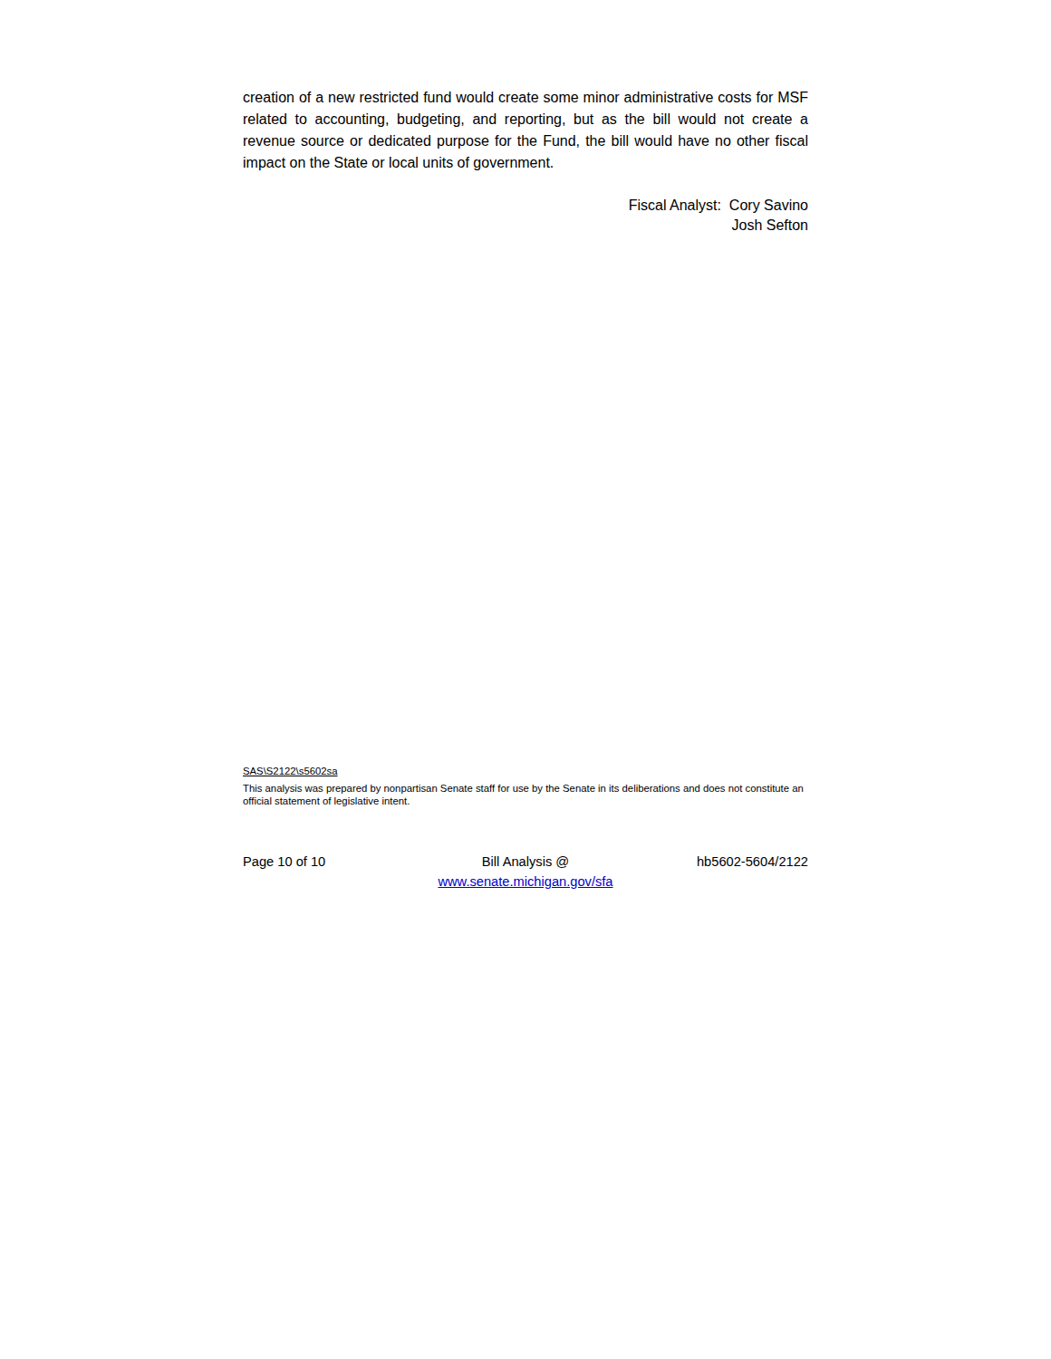creation of a new restricted fund would create some minor administrative costs for MSF related to accounting, budgeting, and reporting, but as the bill would not create a revenue source or dedicated purpose for the Fund, the bill would have no other fiscal impact on the State or local units of government.
Fiscal Analyst: Cory Savino
Josh Sefton
SAS\S2122\s5602sa This analysis was prepared by nonpartisan Senate staff for use by the Senate in its deliberations and does not constitute an official statement of legislative intent.
Page 10 of 10
Bill Analysis @ www.senate.michigan.gov/sfa
hb5602-5604/2122